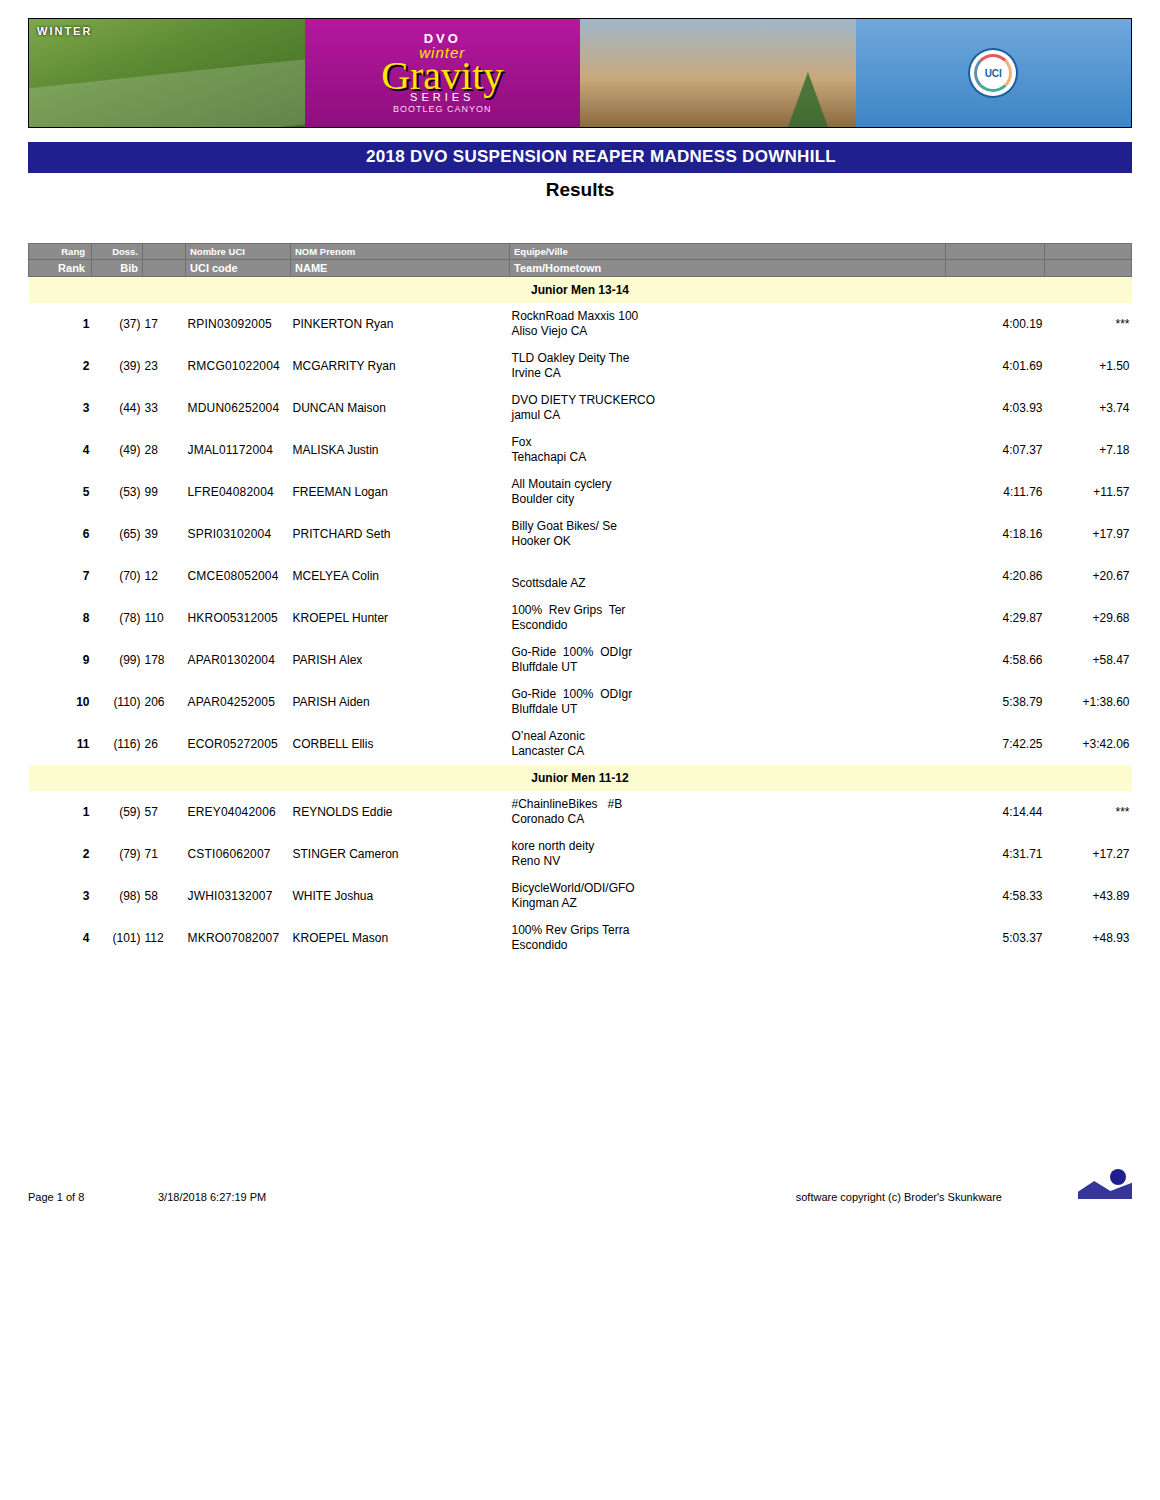DVO
winter
Gravity
SERIES
BOOTLEG CANYON
2018 DVO SUSPENSION REAPER MADNESS DOWNHILL
Results
| Rang | Doss. | | Nombre UCI | NOM Prenom | Equipe/Ville | | |
| --- | --- | --- | --- | --- | --- | --- | --- |
| Rank | Bib | | UCI code | NAME | Team/Hometown | | |
| Junior Men 13-14 |
| 1 | (37) | 17 | RPIN03092005 | PINKERTON Ryan | RocknRoad Maxxis 100 Aliso Viejo CA | 4:00.19 | *** |
| 2 | (39) | 23 | RMCG01022004 | MCGARRITY Ryan | TLD Oakley Deity The Irvine CA | 4:01.69 | +1.50 |
| 3 | (44) | 33 | MDUN06252004 | DUNCAN Maison | DVO DIETY TRUCKERCO jamul CA | 4:03.93 | +3.74 |
| 4 | (49) | 28 | JMAL01172004 | MALISKA Justin | Fox Tehachapi CA | 4:07.37 | +7.18 |
| 5 | (53) | 99 | LFRE04082004 | FREEMAN Logan | All Moutain cyclery Boulder city | 4:11.76 | +11.57 |
| 6 | (65) | 39 | SPRI03102004 | PRITCHARD Seth | Billy Goat Bikes/ Se Hooker OK | 4:18.16 | +17.97 |
| 7 | (70) | 12 | CMCE08052004 | MCELYEA Colin | Scottsdale AZ | 4:20.86 | +20.67 |
| 8 | (78) | 110 | HKRO05312005 | KROEPEL Hunter | 100% Rev Grips Ter Escondido | 4:29.87 | +29.68 |
| 9 | (99) | 178 | APAR01302004 | PARISH Alex | Go-Ride 100% ODIgr Bluffdale UT | 4:58.66 | +58.47 |
| 10 | (110) | 206 | APAR04252005 | PARISH Aiden | Go-Ride 100% ODIgr Bluffdale UT | 5:38.79 | +1:38.60 |
| 11 | (116) | 26 | ECOR05272005 | CORBELL Ellis | O’neal Azonic Lancaster CA | 7:42.25 | +3:42.06 |
| Junior Men 11-12 |
| 1 | (59) | 57 | EREY04042006 | REYNOLDS Eddie | #ChainlineBikes #B Coronado CA | 4:14.44 | *** |
| 2 | (79) | 71 | CSTI06062007 | STINGER Cameron | kore north deity Reno NV | 4:31.71 | +17.27 |
| 3 | (98) | 58 | JWHI03132007 | WHITE Joshua | BicycleWorld/ODI/GFO Kingman AZ | 4:58.33 | +43.89 |
| 4 | (101) | 112 | MKRO07082007 | KROEPEL Mason | 100% Rev Grips Terra Escondido | 5:03.37 | +48.93 |
Page 1 of 8
3/18/2018 6:27:19 PM
software copyright (c) Broder's Skunkware